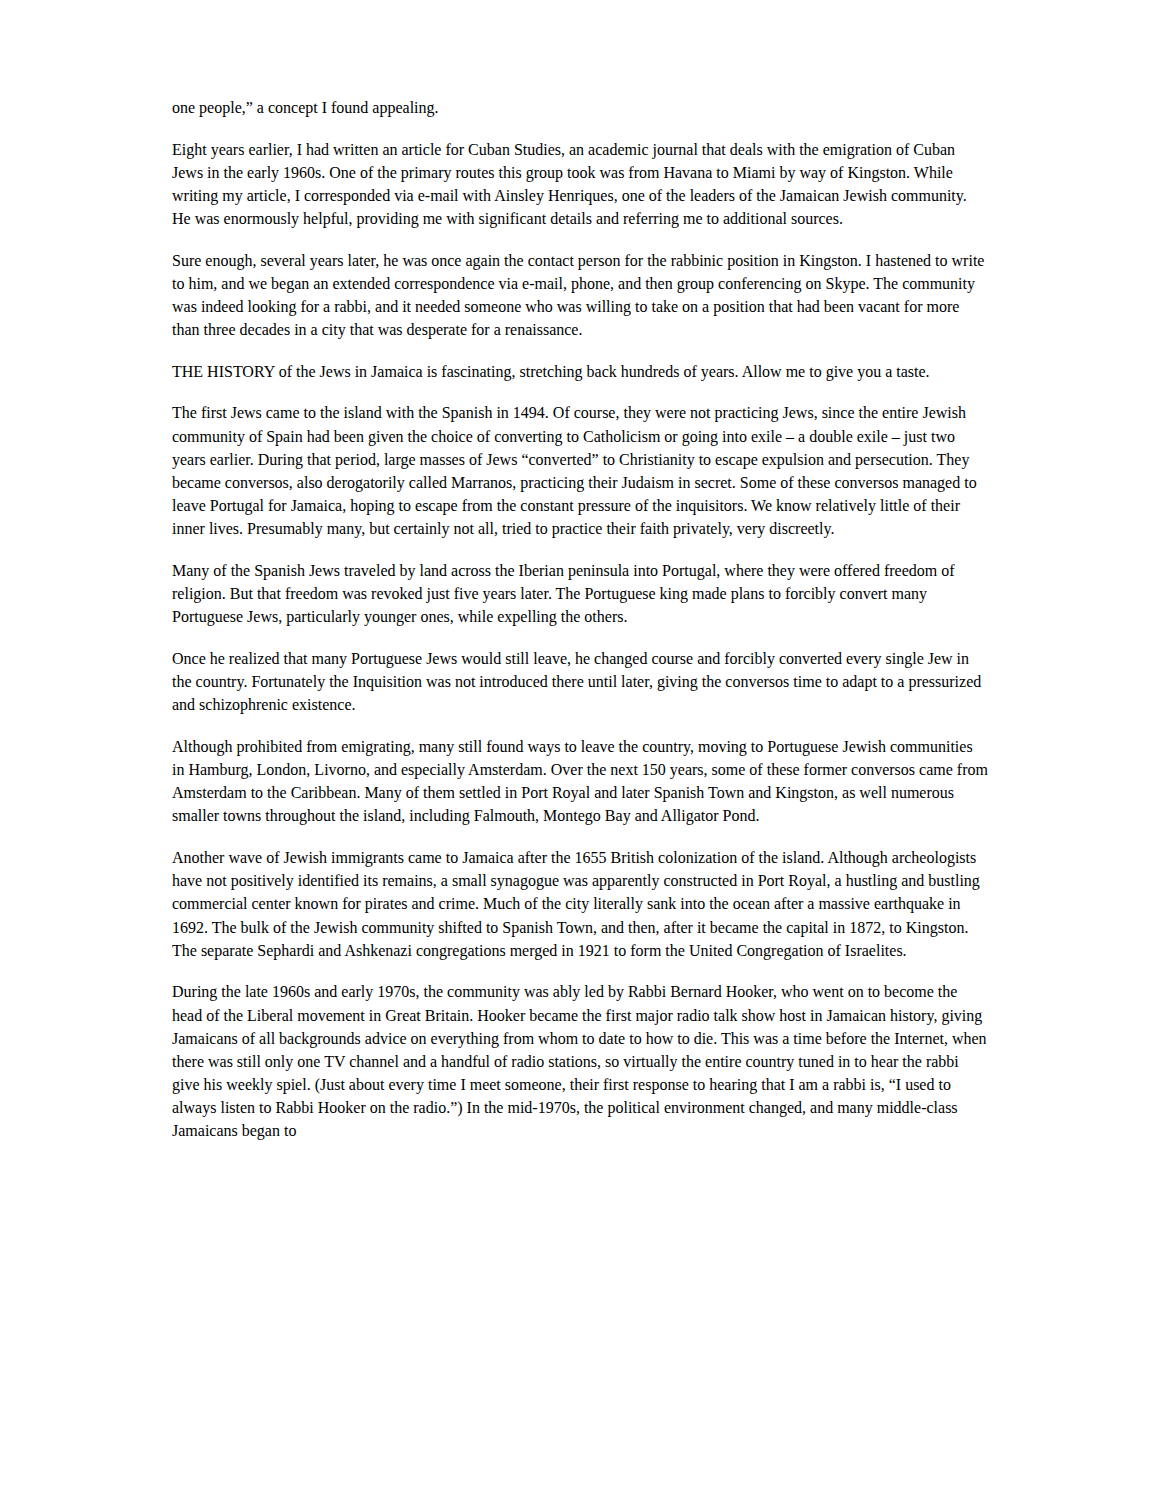one people,” a concept I found appealing.
Eight years earlier, I had written an article for Cuban Studies, an academic journal that deals with the emigration of Cuban Jews in the early 1960s. One of the primary routes this group took was from Havana to Miami by way of Kingston. While writing my article, I corresponded via e-mail with Ainsley Henriques, one of the leaders of the Jamaican Jewish community. He was enormously helpful, providing me with significant details and referring me to additional sources.
Sure enough, several years later, he was once again the contact person for the rabbinic position in Kingston. I hastened to write to him, and we began an extended correspondence via e-mail, phone, and then group conferencing on Skype. The community was indeed looking for a rabbi, and it needed someone who was willing to take on a position that had been vacant for more than three decades in a city that was desperate for a renaissance.
THE HISTORY of the Jews in Jamaica is fascinating, stretching back hundreds of years. Allow me to give you a taste.
The first Jews came to the island with the Spanish in 1494. Of course, they were not practicing Jews, since the entire Jewish community of Spain had been given the choice of converting to Catholicism or going into exile – a double exile – just two years earlier. During that period, large masses of Jews “converted” to Christianity to escape expulsion and persecution. They became conversos, also derogatorily called Marranos, practicing their Judaism in secret. Some of these conversos managed to leave Portugal for Jamaica, hoping to escape from the constant pressure of the inquisitors. We know relatively little of their inner lives. Presumably many, but certainly not all, tried to practice their faith privately, very discreetly.
Many of the Spanish Jews traveled by land across the Iberian peninsula into Portugal, where they were offered freedom of religion. But that freedom was revoked just five years later. The Portuguese king made plans to forcibly convert many Portuguese Jews, particularly younger ones, while expelling the others.
Once he realized that many Portuguese Jews would still leave, he changed course and forcibly converted every single Jew in the country. Fortunately the Inquisition was not introduced there until later, giving the conversos time to adapt to a pressurized and schizophrenic existence.
Although prohibited from emigrating, many still found ways to leave the country, moving to Portuguese Jewish communities in Hamburg, London, Livorno, and especially Amsterdam. Over the next 150 years, some of these former conversos came from Amsterdam to the Caribbean. Many of them settled in Port Royal and later Spanish Town and Kingston, as well numerous smaller towns throughout the island, including Falmouth, Montego Bay and Alligator Pond.
Another wave of Jewish immigrants came to Jamaica after the 1655 British colonization of the island. Although archeologists have not positively identified its remains, a small synagogue was apparently constructed in Port Royal, a hustling and bustling commercial center known for pirates and crime. Much of the city literally sank into the ocean after a massive earthquake in 1692. The bulk of the Jewish community shifted to Spanish Town, and then, after it became the capital in 1872, to Kingston. The separate Sephardi and Ashkenazi congregations merged in 1921 to form the United Congregation of Israelites.
During the late 1960s and early 1970s, the community was ably led by Rabbi Bernard Hooker, who went on to become the head of the Liberal movement in Great Britain. Hooker became the first major radio talk show host in Jamaican history, giving Jamaicans of all backgrounds advice on everything from whom to date to how to die. This was a time before the Internet, when there was still only one TV channel and a handful of radio stations, so virtually the entire country tuned in to hear the rabbi give his weekly spiel. (Just about every time I meet someone, their first response to hearing that I am a rabbi is, “I used to always listen to Rabbi Hooker on the radio.”) In the mid-1970s, the political environment changed, and many middle-class Jamaicans began to